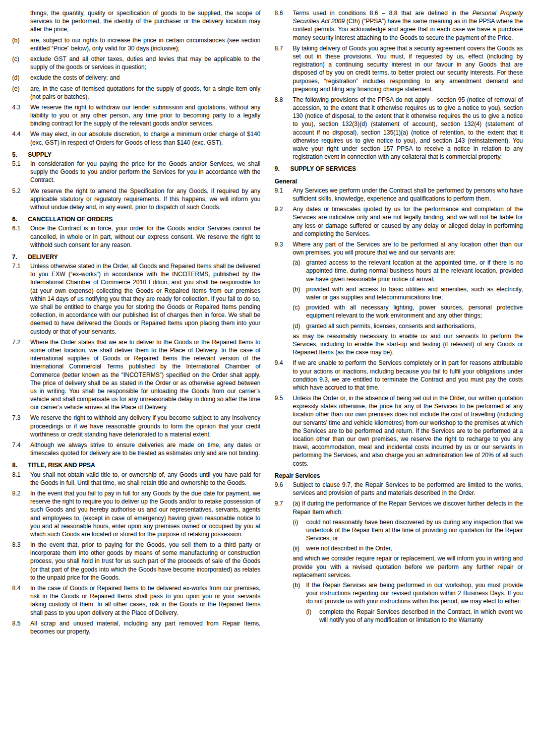things, the quantity, quality or specification of goods to be supplied, the scope of services to be performed, the identity of the purchaser or the delivery location may alter the price;
(b)
are, subject to our rights to increase the price in certain circumstances (see section entitled “Price” below), only valid for 30 days (inclusive);
(c)
exclude GST and all other taxes, duties and levies that may be applicable to the supply of the goods or services in question;
(d)
exclude the costs of delivery; and
(e)
are, in the case of itemised quotations for the supply of goods, for a single item only (not pairs or batches).
4.3
We reserve the right to withdraw our tender submission and quotations, without any liability to you or any other person, any time prior to becoming party to a legally binding contract for the supply of the relevant goods and/or services.
4.4
We may elect, in our absolute discretion, to charge a minimum order charge of $140 (exc. GST) in respect of Orders for Goods of less than $140 (exc. GST).
5. SUPPLY
5.1
In consideration for you paying the price for the Goods and/or Services, we shall supply the Goods to you and/or perform the Services for you in accordance with the Contract.
5.2
We reserve the right to amend the Specification for any Goods, if required by any applicable statutory or regulatory requirements. If this happens, we will inform you without undue delay and, in any event, prior to dispatch of such Goods.
6. CANCELLATION OF ORDERS
6.1
Once the Contract is in force, your order for the Goods and/or Services cannot be cancelled, in whole or in part, without our express consent. We reserve the right to withhold such consent for any reason.
7. DELIVERY
7.1
Unless otherwise stated in the Order, all Goods and Repaired Items shall be delivered to you EXW (“ex-works”) in accordance with the INCOTERMS, published by the International Chamber of Commerce 2010 Edition, and you shall be responsible for (at your own expense) collecting the Goods or Repaired Items from our premises within 14 days of us notifying you that they are ready for collection. If you fail to do so, we shall be entitled to charge you for storing the Goods or Repaired Items pending collection, in accordance with our published list of charges then in force. We shall be deemed to have delivered the Goods or Repaired Items upon placing them into your custody or that of your servants.
7.2
Where the Order states that we are to deliver to the Goods or the Repaired Items to some other location, we shall deliver them to the Place of Delivery. In the case of international supplies of Goods or Repaired Items the relevant version of the International Commercial Terms published by the International Chamber of Commerce (better known as the “INCOTERMS”) specified on the Order shall apply. The price of delivery shall be as stated in the Order or as otherwise agreed between us in writing. You shall be responsible for unloading the Goods from our carrier’s vehicle and shall compensate us for any unreasonable delay in doing so after the time our carrier’s vehicle arrives at the Place of Delivery.
7.3
We reserve the right to withhold any delivery if you become subject to any insolvency proceedings or if we have reasonable grounds to form the opinion that your credit worthiness or credit standing have deteriorated to a material extent.
7.4
Although we always strive to ensure deliveries are made on time, any dates or timescales quoted for delivery are to be treated as estimates only and are not binding.
8. TITLE, RISK AND PPSA
8.1
You shall not obtain valid title to, or ownership of, any Goods until you have paid for the Goods in full. Until that time, we shall retain title and ownership to the Goods.
8.2
In the event that you fail to pay in full for any Goods by the due date for payment, we reserve the right to require you to deliver up the Goods and/or to retake possession of such Goods and you hereby authorise us and our representatives, servants, agents and employees to, (except in case of emergency) having given reasonable notice to you and at reasonable hours, enter upon any premises owned or occupied by you at which such Goods are located or stored for the purpose of retaking possession.
8.3
In the event that, prior to paying for the Goods, you sell them to a third party or incorporate them into other goods by means of some manufacturing or construction process, you shall hold in trust for us such part of the proceeds of sale of the Goods (or that part of the goods into which the Goods have become incorporated) as relates to the unpaid price for the Goods.
8.4
In the case of Goods or Repaired Items to be delivered ex-works from our premises, risk in the Goods or Repaired Items shall pass to you upon you or your servants taking custody of them. In all other cases, risk in the Goods or the Repaired Items shall pass to you upon delivery at the Place of Delivery.
8.5
All scrap and unused material, including any part removed from Repair Items, becomes our property.
8.6
Terms used in conditions 8.6 – 8.8 that are defined in the Personal Property Securities Act 2009 (Cth) (“PPSA”) have the same meaning as in the PPSA where the context permits. You acknowledge and agree that in each case we have a purchase money security interest attaching to the Goods to secure the payment of the Price.
8.7
By taking delivery of Goods you agree that a security agreement covers the Goods as set out in these provisions. You must, if requested by us, effect (including by registration) a continuing security interest in our favour in any Goods that are disposed of by you on credit terms, to better protect our security interests. For these purposes, “registration” includes responding to any amendment demand and preparing and filing any financing change statement.
8.8
The following provisions of the PPSA do not apply – section 95 (notice of removal of accession, to the extent that it otherwise requires us to give a notice to you), section 130 (notice of disposal, to the extent that it otherwise requires the us to give a notice to you), section 132(3)(d) (statement of account), section 132(4) (statement of account if no disposal), section 135(1)(a) (notice of retention, to the extent that it otherwise requires us to give notice to you), and section 143 (reinstatement). You waive your right under section 157 PPSA to receive a notice in relation to any registration event in connection with any collateral that is commercial property.
9. SUPPLY OF SERVICES
General
9.1
Any Services we perform under the Contract shall be performed by persons who have sufficient skills, knowledge, experience and qualifications to perform them.
9.2
Any dates or timescales quoted by us for the performance and completion of the Services are indicative only and are not legally binding, and we will not be liable for any loss or damage suffered or caused by any delay or alleged delay in performing and completing the Services.
9.3
Where any part of the Services are to be performed at any location other than our own premises, you will procure that we and our servants are:
(a)
granted access to the relevant location at the appointed time, or if there is no appointed time, during normal business hours at the relevant location, provided we have given reasonable prior notice of arrival;
(b)
provided with and access to basic utilities and amenities, such as electricity, water or gas supplies and telecommunications line;
(c)
provided with all necessary lighting, power sources, personal protective equipment relevant to the work environment and any other things;
(d)
granted all such permits, licenses, consents and authorisations,
as may be reasonably necessary to enable us and our servants to perform the Services, including to enable the start-up and testing (if relevant) of any Goods or Repaired Items (as the case may be).
9.4
If we are unable to perform the Services completely or in part for reasons attributable to your actions or inactions, including because you fail to fulfil your obligations under condition 9.3, we are entitled to terminate the Contract and you must pay the costs which have accrued to that time.
9.5
Unless the Order or, in the absence of being set out in the Order, our written quotation expressly states otherwise, the price for any of the Services to be performed at any location other than our own premises does not include the cost of travelling (including our servants’ time and vehicle kilometres) from our workshop to the premises at which the Services are to be performed and return. If the Services are to be performed at a location other than our own premises, we reserve the right to recharge to you any travel, accommodation, meal and incidental costs incurred by us or our servants in performing the Services, and also charge you an administration fee of 20% of all such costs.
Repair Services
9.6
Subject to clause 9.7, the Repair Services to be performed are limited to the works, services and provision of parts and materials described in the Order.
9.7
(a) If during the performance of the Repair Services we discover further defects in the Repair Item which:
(i)
could not reasonably have been discovered by us during any inspection that we undertook of the Repair Item at the time of providing our quotation for the Repair Services; or
(ii)
were not described in the Order,
and which we consider require repair or replacement, we will inform you in writing and provide you with a revised quotation before we perform any further repair or replacement services.
(b)
If the Repair Services are being performed in our workshop, you must provide your instructions regarding our revised quotation within 2 Business Days. If you do not provide us with your instructions within this period, we may elect to either:
(i)
complete the Repair Services described in the Contract, in which event we will notify you of any modification or limitation to the Warranty